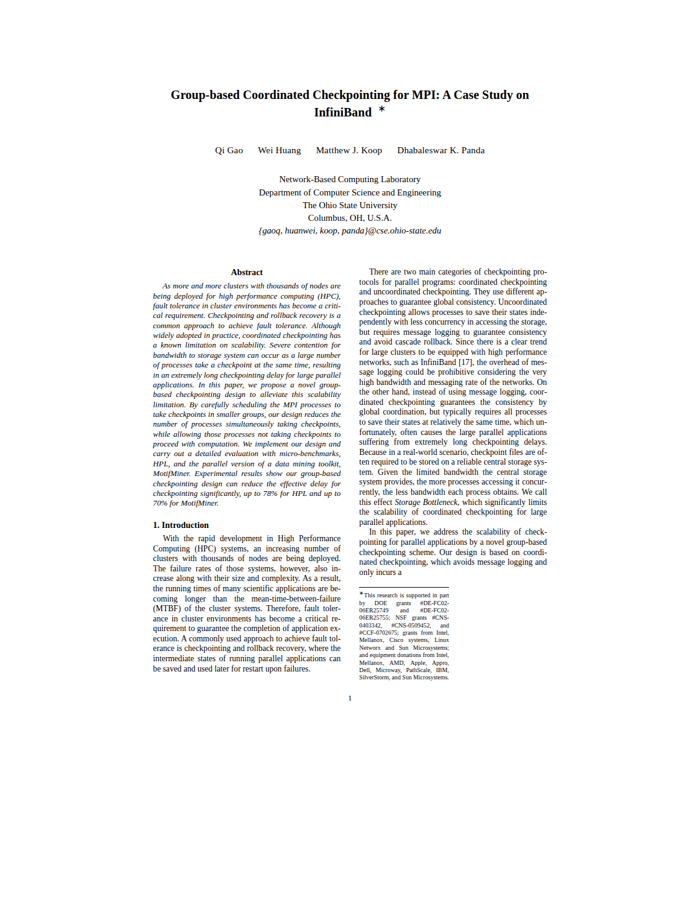Group-based Coordinated Checkpointing for MPI: A Case Study on InfiniBand ∗
Qi Gao Wei Huang Matthew J. Koop Dhabaleswar K. Panda
Network-Based Computing Laboratory
Department of Computer Science and Engineering
The Ohio State University
Columbus, OH, U.S.A.
{gaoq, huanwei, koop, panda}@cse.ohio-state.edu
Abstract
As more and more clusters with thousands of nodes are being deployed for high performance computing (HPC), fault tolerance in cluster environments has become a critical requirement. Checkpointing and rollback recovery is a common approach to achieve fault tolerance. Although widely adopted in practice, coordinated checkpointing has a known limitation on scalability. Severe contention for bandwidth to storage system can occur as a large number of processes take a checkpoint at the same time, resulting in an extremely long checkpointing delay for large parallel applications. In this paper, we propose a novel group-based checkpointing design to alleviate this scalability limitation. By carefully scheduling the MPI processes to take checkpoints in smaller groups, our design reduces the number of processes simultaneously taking checkpoints, while allowing those processes not taking checkpoints to proceed with computation. We implement our design and carry out a detailed evaluation with micro-benchmarks, HPL, and the parallel version of a data mining toolkit, MotifMiner. Experimental results show our group-based checkpointing design can reduce the effective delay for checkpointing significantly, up to 78% for HPL and up to 70% for MotifMiner.
1. Introduction
With the rapid development in High Performance Computing (HPC) systems, an increasing number of clusters with thousands of nodes are being deployed. The failure rates of those systems, however, also increase along with their size and complexity. As a result, the running times of many scientific applications are becoming longer than the mean-time-between-failure (MTBF) of the cluster systems. Therefore, fault tolerance in cluster environments has become a critical requirement to guarantee the completion of application execution. A commonly used approach to achieve fault tolerance is checkpointing and rollback recovery, where the intermediate states of running parallel applications can be saved and used later for restart upon failures.
There are two main categories of checkpointing protocols for parallel programs: coordinated checkpointing and uncoordinated checkpointing. They use different approaches to guarantee global consistency. Uncoordinated checkpointing allows processes to save their states independently with less concurrency in accessing the storage, but requires message logging to guarantee consistency and avoid cascade rollback. Since there is a clear trend for large clusters to be equipped with high performance networks, such as InfiniBand [17], the overhead of message logging could be prohibitive considering the very high bandwidth and messaging rate of the networks. On the other hand, instead of using message logging, coordinated checkpointing guarantees the consistency by global coordination, but typically requires all processes to save their states at relatively the same time, which unfortunately, often causes the large parallel applications suffering from extremely long checkpointing delays. Because in a real-world scenario, checkpoint files are often required to be stored on a reliable central storage system. Given the limited bandwidth the central storage system provides, the more processes accessing it concurrently, the less bandwidth each process obtains. We call this effect Storage Bottleneck, which significantly limits the scalability of coordinated checkpointing for large parallel applications.
In this paper, we address the scalability of checkpointing for parallel applications by a novel group-based checkpointing scheme. Our design is based on coordinated checkpointing, which avoids message logging and only incurs a
∗This research is supported in part by DOE grants #DE-FC02-06ER25749 and #DE-FC02-06ER25755; NSF grants #CNS-0403342, #CNS-0509452, and #CCF-0702675; grants from Intel, Mellanox, Cisco systems, Linux Networx and Sun Microsystems; and equipment donations from Intel, Mellanox, AMD, Apple, Appro, Dell, Microway, PathScale, IBM, SilverStorm, and Sun Microsystems.
1